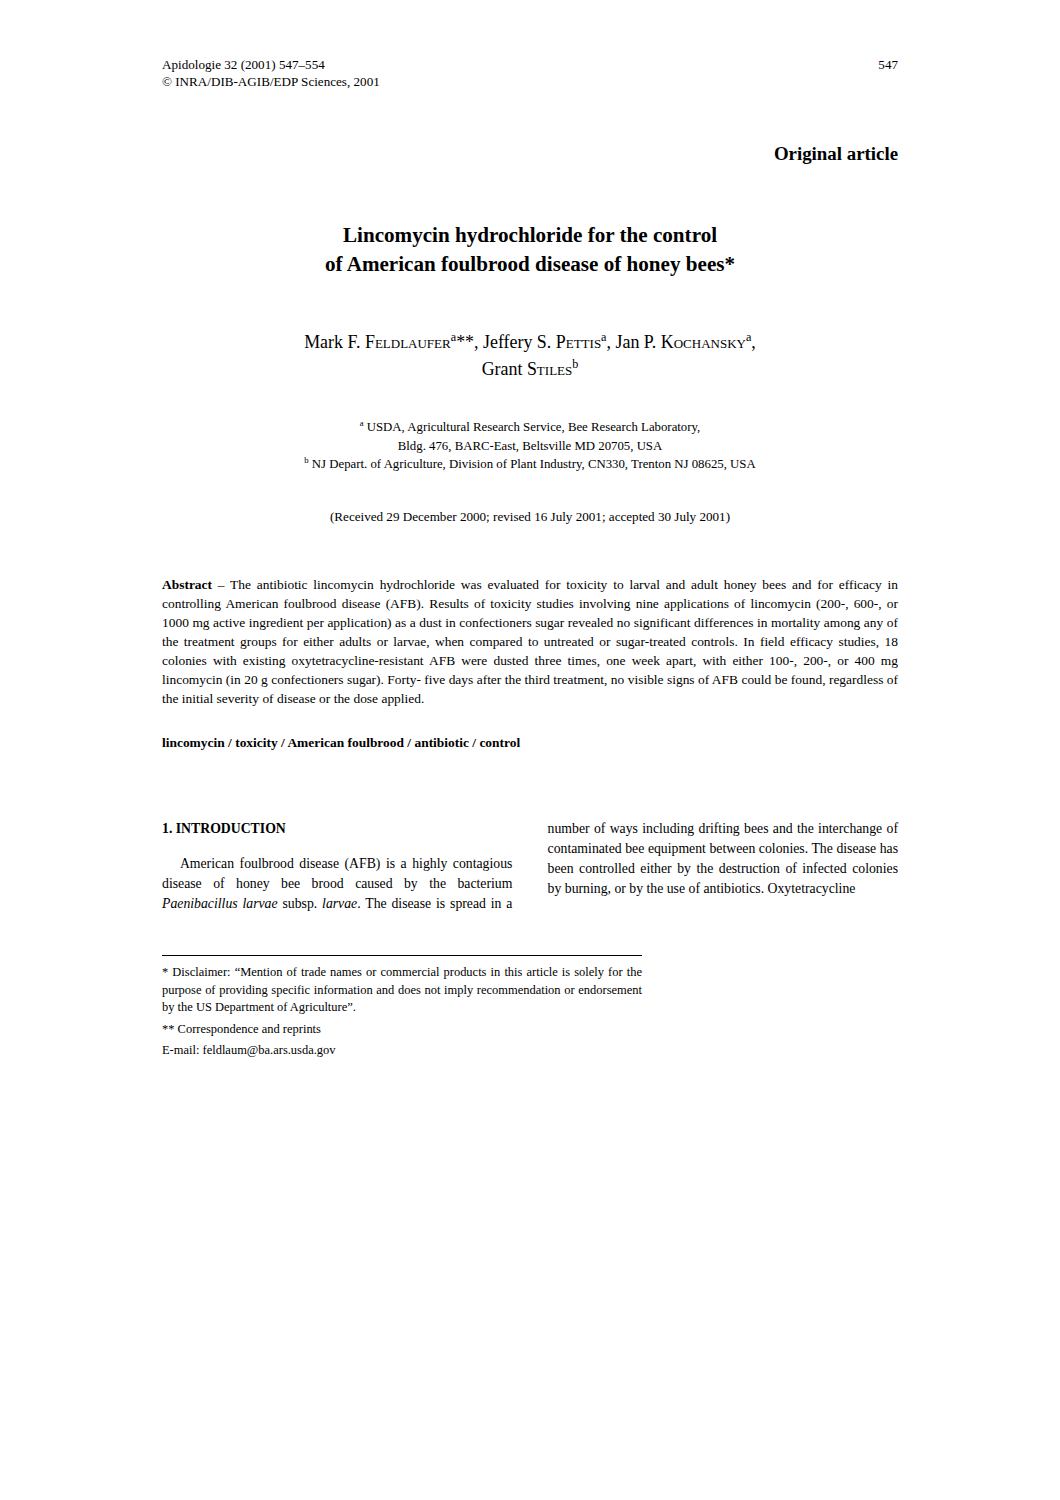Apidologie 32 (2001) 547–554
© INRA/DIB-AGIB/EDP Sciences, 2001
547
Original article
Lincomycin hydrochloride for the control
of American foulbrood disease of honey bees*
Mark F. Feldlaufera**, Jeffery S. Pettisa, Jan P. Kochanskya,
Grant Stilesb
a USDA, Agricultural Research Service, Bee Research Laboratory,
Bldg. 476, BARC-East, Beltsville MD 20705, USA
b NJ Depart. of Agriculture, Division of Plant Industry, CN330, Trenton NJ 08625, USA
(Received 29 December 2000; revised 16 July 2001; accepted 30 July 2001)
Abstract – The antibiotic lincomycin hydrochloride was evaluated for toxicity to larval and adult honey bees and for efficacy in controlling American foulbrood disease (AFB). Results of toxicity studies involving nine applications of lincomycin (200-, 600-, or 1000 mg active ingredient per application) as a dust in confectioners sugar revealed no significant differences in mortality among any of the treatment groups for either adults or larvae, when compared to untreated or sugar-treated controls. In field efficacy studies, 18 colonies with existing oxytetracycline-resistant AFB were dusted three times, one week apart, with either 100-, 200-, or 400 mg lincomycin (in 20 g confectioners sugar). Forty- five days after the third treatment, no visible signs of AFB could be found, regardless of the initial severity of disease or the dose applied.
lincomycin / toxicity / American foulbrood / antibiotic / control
1. INTRODUCTION
American foulbrood disease (AFB) is a highly contagious disease of honey bee brood caused by the bacterium Paenibacillus larvae subsp. larvae. The disease is spread in a number of ways including drifting bees and the interchange of contaminated bee equipment between colonies. The disease has been controlled either by the destruction of infected colonies by burning, or by the use of antibiotics. Oxytetracycline
* Disclaimer: “Mention of trade names or commercial products in this article is solely for the purpose of providing specific information and does not imply recommendation or endorsement by the US Department of Agriculture”.
** Correspondence and reprints
E-mail: feldlaum@ba.ars.usda.gov